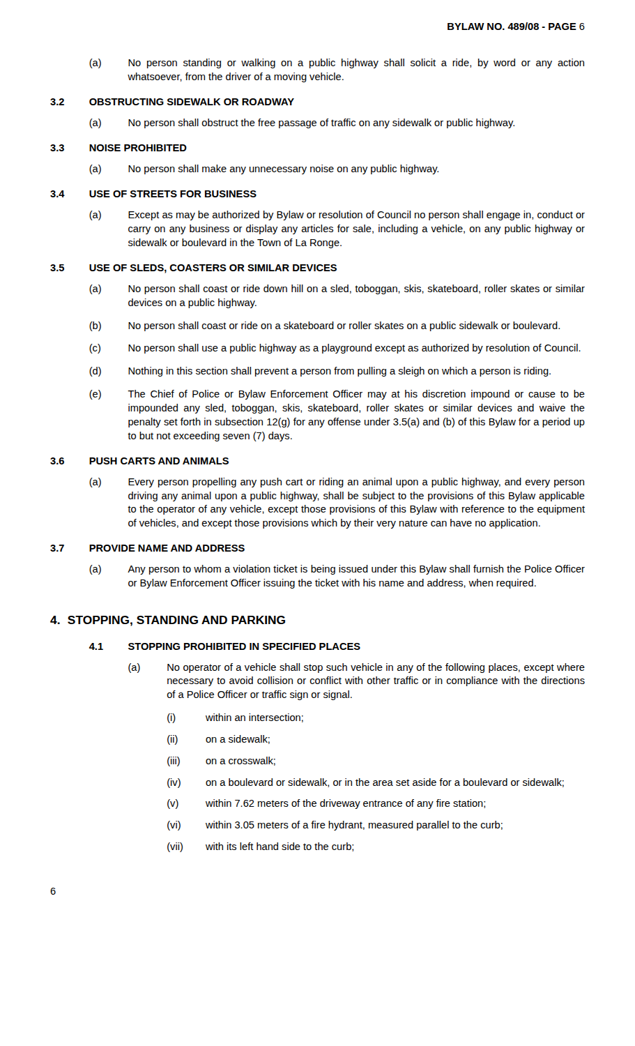BYLAW NO. 489/08 - PAGE 6
(a) No person standing or walking on a public highway shall solicit a ride, by word or any action whatsoever, from the driver of a moving vehicle.
3.2 OBSTRUCTING SIDEWALK OR ROADWAY
(a) No person shall obstruct the free passage of traffic on any sidewalk or public highway.
3.3 NOISE PROHIBITED
(a) No person shall make any unnecessary noise on any public highway.
3.4 USE OF STREETS FOR BUSINESS
(a) Except as may be authorized by Bylaw or resolution of Council no person shall engage in, conduct or carry on any business or display any articles for sale, including a vehicle, on any public highway or sidewalk or boulevard in the Town of La Ronge.
3.5 USE OF SLEDS, COASTERS OR SIMILAR DEVICES
(a) No person shall coast or ride down hill on a sled, toboggan, skis, skateboard, roller skates or similar devices on a public highway.
(b) No person shall coast or ride on a skateboard or roller skates on a public sidewalk or boulevard.
(c) No person shall use a public highway as a playground except as authorized by resolution of Council.
(d) Nothing in this section shall prevent a person from pulling a sleigh on which a person is riding.
(e) The Chief of Police or Bylaw Enforcement Officer may at his discretion impound or cause to be impounded any sled, toboggan, skis, skateboard, roller skates or similar devices and waive the penalty set forth in subsection 12(g) for any offense under 3.5(a) and (b) of this Bylaw for a period up to but not exceeding seven (7) days.
3.6 PUSH CARTS AND ANIMALS
(a) Every person propelling any push cart or riding an animal upon a public highway, and every person driving any animal upon a public highway, shall be subject to the provisions of this Bylaw applicable to the operator of any vehicle, except those provisions of this Bylaw with reference to the equipment of vehicles, and except those provisions which by their very nature can have no application.
3.7 PROVIDE NAME AND ADDRESS
(a) Any person to whom a violation ticket is being issued under this Bylaw shall furnish the Police Officer or Bylaw Enforcement Officer issuing the ticket with his name and address, when required.
4. STOPPING, STANDING AND PARKING
4.1 STOPPING PROHIBITED IN SPECIFIED PLACES
(a) No operator of a vehicle shall stop such vehicle in any of the following places, except where necessary to avoid collision or conflict with other traffic or in compliance with the directions of a Police Officer or traffic sign or signal.
(i) within an intersection;
(ii) on a sidewalk;
(iii) on a crosswalk;
(iv) on a boulevard or sidewalk, or in the area set aside for a boulevard or sidewalk;
(v) within 7.62 meters of the driveway entrance of any fire station;
(vi) within 3.05 meters of a fire hydrant, measured parallel to the curb;
(vii) with its left hand side to the curb;
6